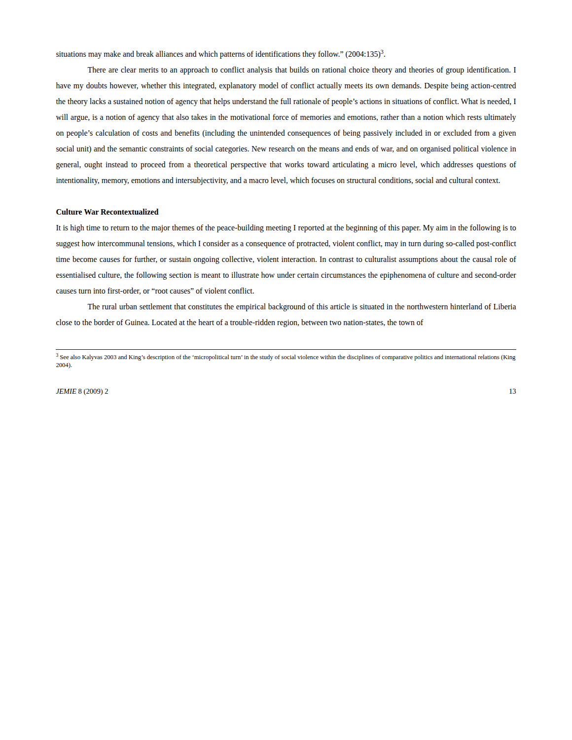situations may make and break alliances and which patterns of identifications they follow.” (2004:135)3.
There are clear merits to an approach to conflict analysis that builds on rational choice theory and theories of group identification. I have my doubts however, whether this integrated, explanatory model of conflict actually meets its own demands. Despite being action-centred the theory lacks a sustained notion of agency that helps understand the full rationale of people’s actions in situations of conflict. What is needed, I will argue, is a notion of agency that also takes in the motivational force of memories and emotions, rather than a notion which rests ultimately on people’s calculation of costs and benefits (including the unintended consequences of being passively included in or excluded from a given social unit) and the semantic constraints of social categories. New research on the means and ends of war, and on organised political violence in general, ought instead to proceed from a theoretical perspective that works toward articulating a micro level, which addresses questions of intentionality, memory, emotions and intersubjectivity, and a macro level, which focuses on structural conditions, social and cultural context.
Culture War Recontextualized
It is high time to return to the major themes of the peace-building meeting I reported at the beginning of this paper. My aim in the following is to suggest how intercommunal tensions, which I consider as a consequence of protracted, violent conflict, may in turn during so-called post-conflict time become causes for further, or sustain ongoing collective, violent interaction. In contrast to culturalist assumptions about the causal role of essentialised culture, the following section is meant to illustrate how under certain circumstances the epiphenomena of culture and second-order causes turn into first-order, or “root causes” of violent conflict.
The rural urban settlement that constitutes the empirical background of this article is situated in the northwestern hinterland of Liberia close to the border of Guinea. Located at the heart of a trouble-ridden region, between two nation-states, the town of
3 See also Kalyvas 2003 and King’s description of the ‘micropolitical turn’ in the study of social violence within the disciplines of comparative politics and international relations (King 2004).
JEMIE 8 (2009) 2 13